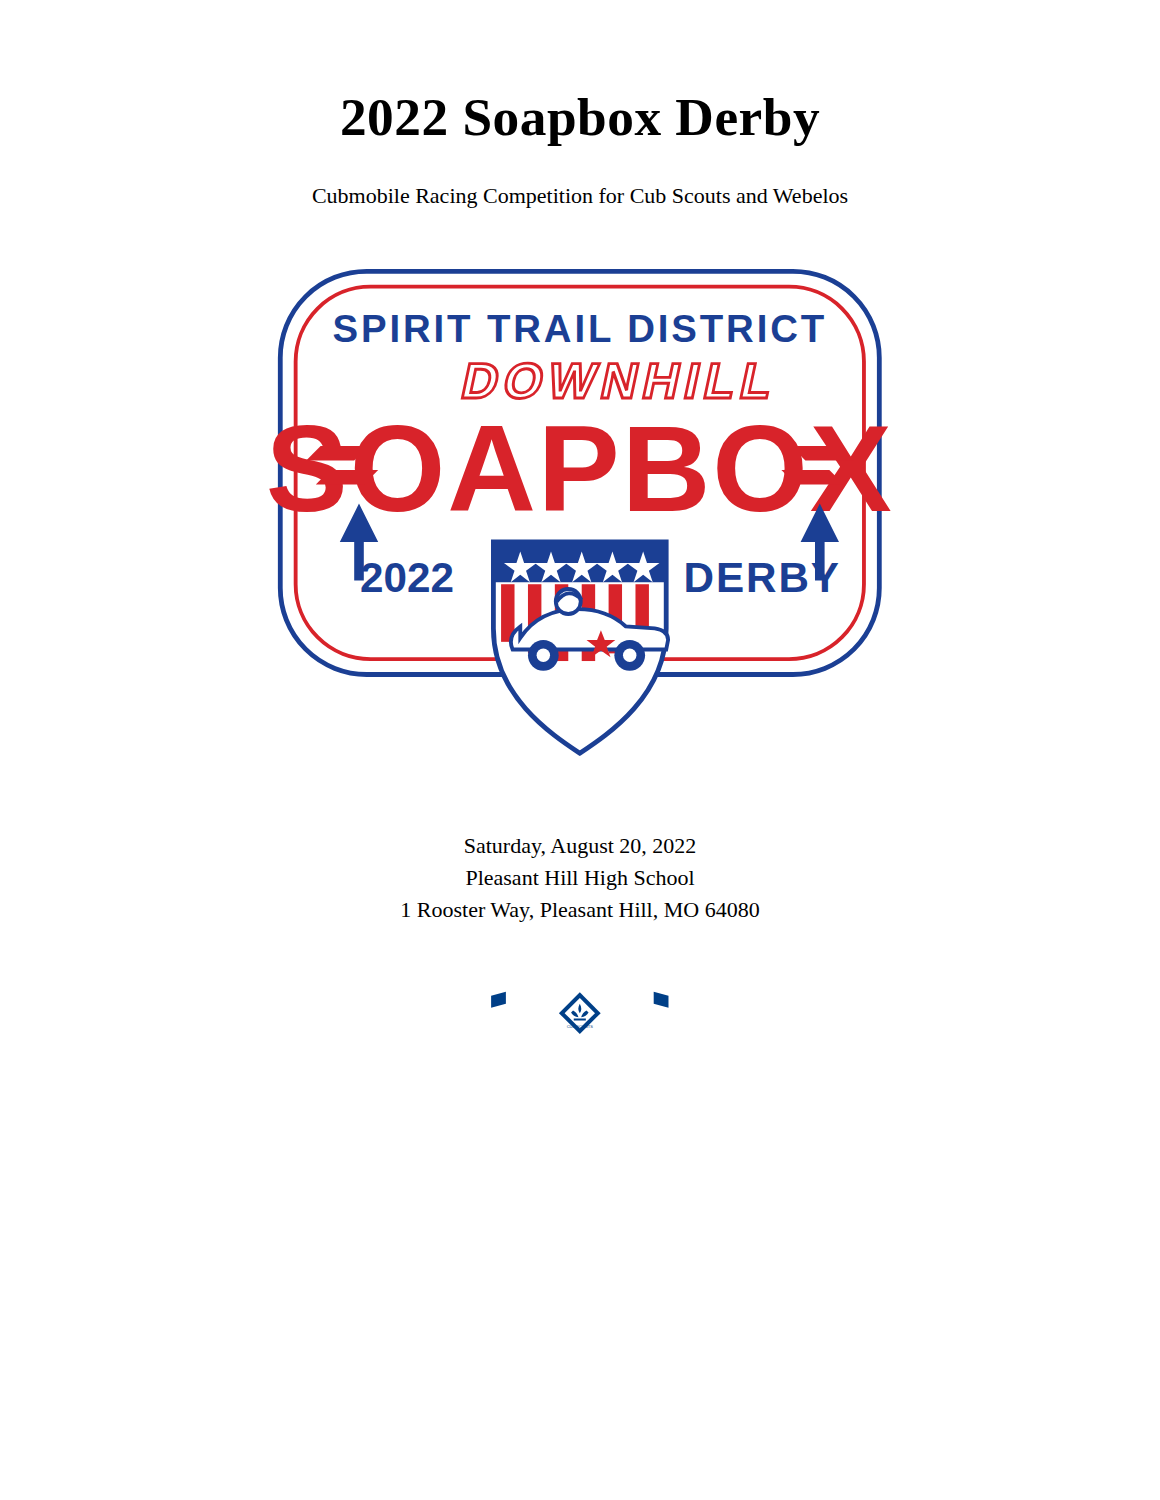2022 Soapbox Derby
Cubmobile Racing Competition for Cub Scouts and Webelos
SPIRIT TRAIL DISTRICT DOWNHILL SOAPBOX 2022 DERBY
Saturday, August 20, 2022
Pleasant Hill High School
1 Rooster Way, Pleasant Hill, MO 64080
SCOUT ME IN CUB SCOUTS